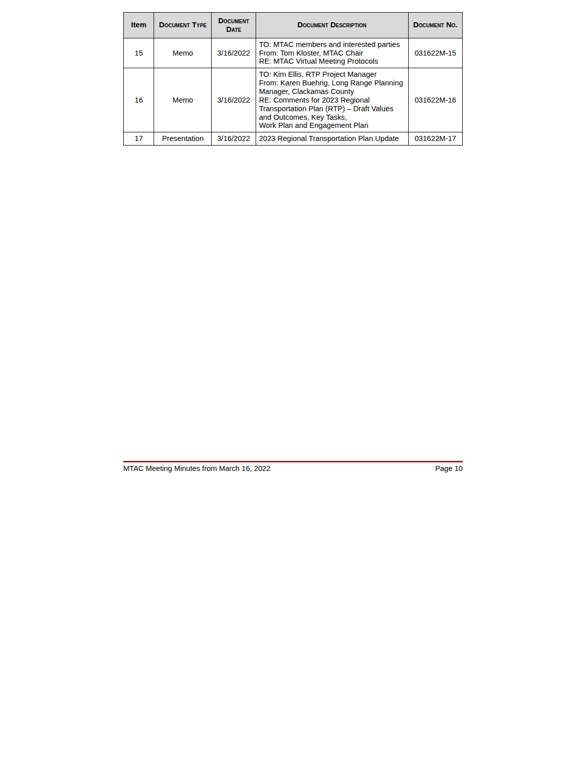| Item | Document Type | Document Date | Document Description | Document No. |
| --- | --- | --- | --- | --- |
| 15 | Memo | 3/16/2022 | TO: MTAC members and interested parties From: Tom Kloster, MTAC Chair RE: MTAC Virtual Meeting Protocols | 031622M-15 |
| 16 | Memo | 3/16/2022 | TO: Kim Ellis, RTP Project Manager From: Karen Buehrig, Long Range Planning Manager, Clackamas County RE: Comments for 2023 Regional Transportation Plan (RTP) – Draft Values and Outcomes, Key Tasks, Work Plan and Engagement Plan | 031622M-16 |
| 17 | Presentation | 3/16/2022 | 2023 Regional Transportation Plan Update | 031622M-17 |
MTAC Meeting Minutes from March 16, 2022 Page 10